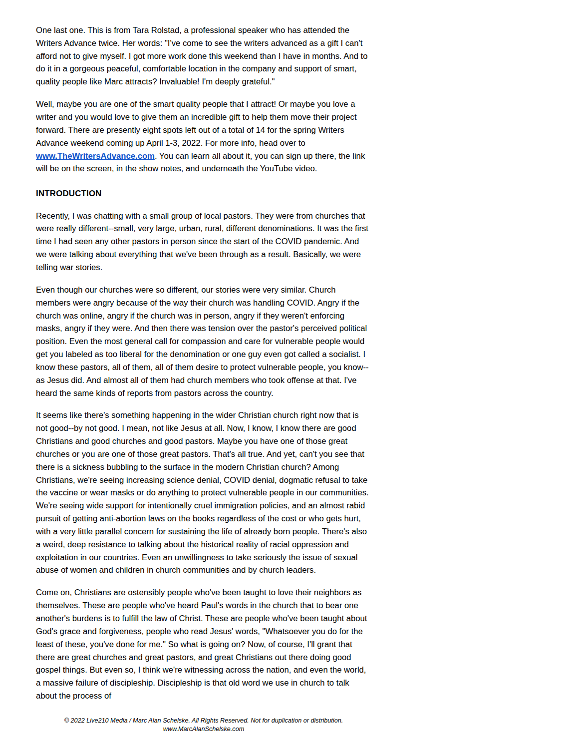One last one. This is from Tara Rolstad, a professional speaker who has attended the Writers Advance twice. Her words: "I've come to see the writers advanced as a gift I can't afford not to give myself. I got more work done this weekend than I have in months. And to do it in a gorgeous peaceful, comfortable location in the company and support of smart, quality people like Marc attracts? Invaluable! I'm deeply grateful."
Well, maybe you are one of the smart quality people that I attract! Or maybe you love a writer and you would love to give them an incredible gift to help them move their project forward. There are presently eight spots left out of a total of 14 for the spring Writers Advance weekend coming up April 1-3, 2022. For more info, head over to www.TheWritersAdvance.com. You can learn all about it, you can sign up there, the link will be on the screen, in the show notes, and underneath the YouTube video.
INTRODUCTION
Recently, I was chatting with a small group of local pastors. They were from churches that were really different--small, very large, urban, rural, different denominations. It was the first time I had seen any other pastors in person since the start of the COVID pandemic. And we were talking about everything that we've been through as a result. Basically, we were telling war stories.
Even though our churches were so different, our stories were very similar. Church members were angry because of the way their church was handling COVID. Angry if the church was online, angry if the church was in person, angry if they weren't enforcing masks, angry if they were. And then there was tension over the pastor's perceived political position. Even the most general call for compassion and care for vulnerable people would get you labeled as too liberal for the denomination or one guy even got called a socialist. I know these pastors, all of them, all of them desire to protect vulnerable people, you know--as Jesus did. And almost all of them had church members who took offense at that. I've heard the same kinds of reports from pastors across the country.
It seems like there's something happening in the wider Christian church right now that is not good--by not good. I mean, not like Jesus at all. Now, I know, I know there are good Christians and good churches and good pastors. Maybe you have one of those great churches or you are one of those great pastors. That's all true. And yet, can't you see that there is a sickness bubbling to the surface in the modern Christian church? Among Christians, we're seeing increasing science denial, COVID denial, dogmatic refusal to take the vaccine or wear masks or do anything to protect vulnerable people in our communities. We're seeing wide support for intentionally cruel immigration policies, and an almost rabid pursuit of getting anti-abortion laws on the books regardless of the cost or who gets hurt, with a very little parallel concern for sustaining the life of already born people. There's also a weird, deep resistance to talking about the historical reality of racial oppression and exploitation in our countries. Even an unwillingness to take seriously the issue of sexual abuse of women and children in church communities and by church leaders.
Come on, Christians are ostensibly people who've been taught to love their neighbors as themselves. These are people who've heard Paul's words in the church that to bear one another's burdens is to fulfill the law of Christ. These are people who've been taught about God's grace and forgiveness, people who read Jesus' words, "Whatsoever you do for the least of these, you've done for me." So what is going on? Now, of course, I'll grant that there are great churches and great pastors, and great Christians out there doing good gospel things. But even so, I think we're witnessing across the nation, and even the world, a massive failure of discipleship. Discipleship is that old word we use in church to talk about the process of
© 2022 Live210 Media / Marc Alan Schelske. All Rights Reserved. Not for duplication or distribution.
www.MarcAlanSchelske.com